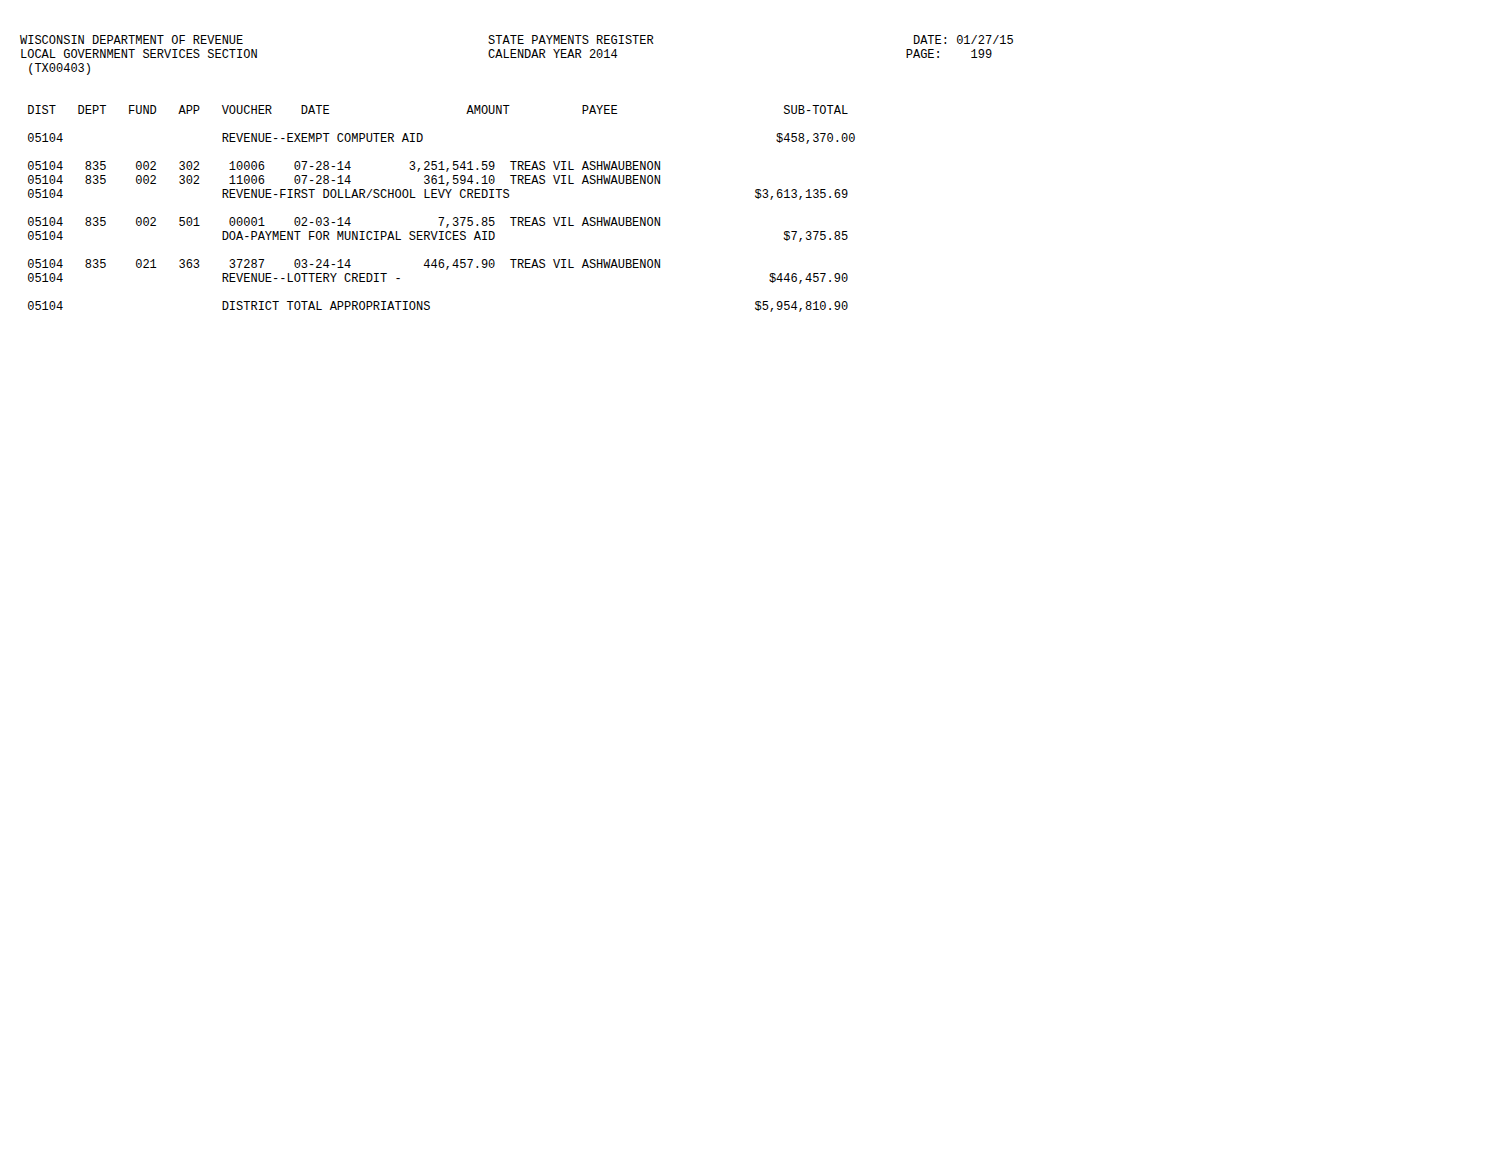WISCONSIN DEPARTMENT OF REVENUE STATE PAYMENTS REGISTER DATE: 01/27/15 LOCAL GOVERNMENT SERVICES SECTION CALENDAR YEAR 2014 PAGE: 199 (TX00403) DIST DEPT FUND APP VOUCHER DATE AMOUNT PAYEE SUB-TOTAL 05104 REVENUE--EXEMPT COMPUTER AID $458,370.00 05104 835 002 302 10006 07-28-14 3,251,541.59 TREAS VIL ASHWAUBENON 05104 835 002 302 11006 07-28-14 361,594.10 TREAS VIL ASHWAUBENON 05104 REVENUE-FIRST DOLLAR/SCHOOL LEVY CREDITS $3,613,135.69 05104 835 002 501 00001 02-03-14 7,375.85 TREAS VIL ASHWAUBENON 05104 DOA-PAYMENT FOR MUNICIPAL SERVICES AID $7,375.85 05104 835 021 363 37287 03-24-14 446,457.90 TREAS VIL ASHWAUBENON 05104 REVENUE--LOTTERY CREDIT - $446,457.90 05104 DISTRICT TOTAL APPROPRIATIONS $5,954,810.90